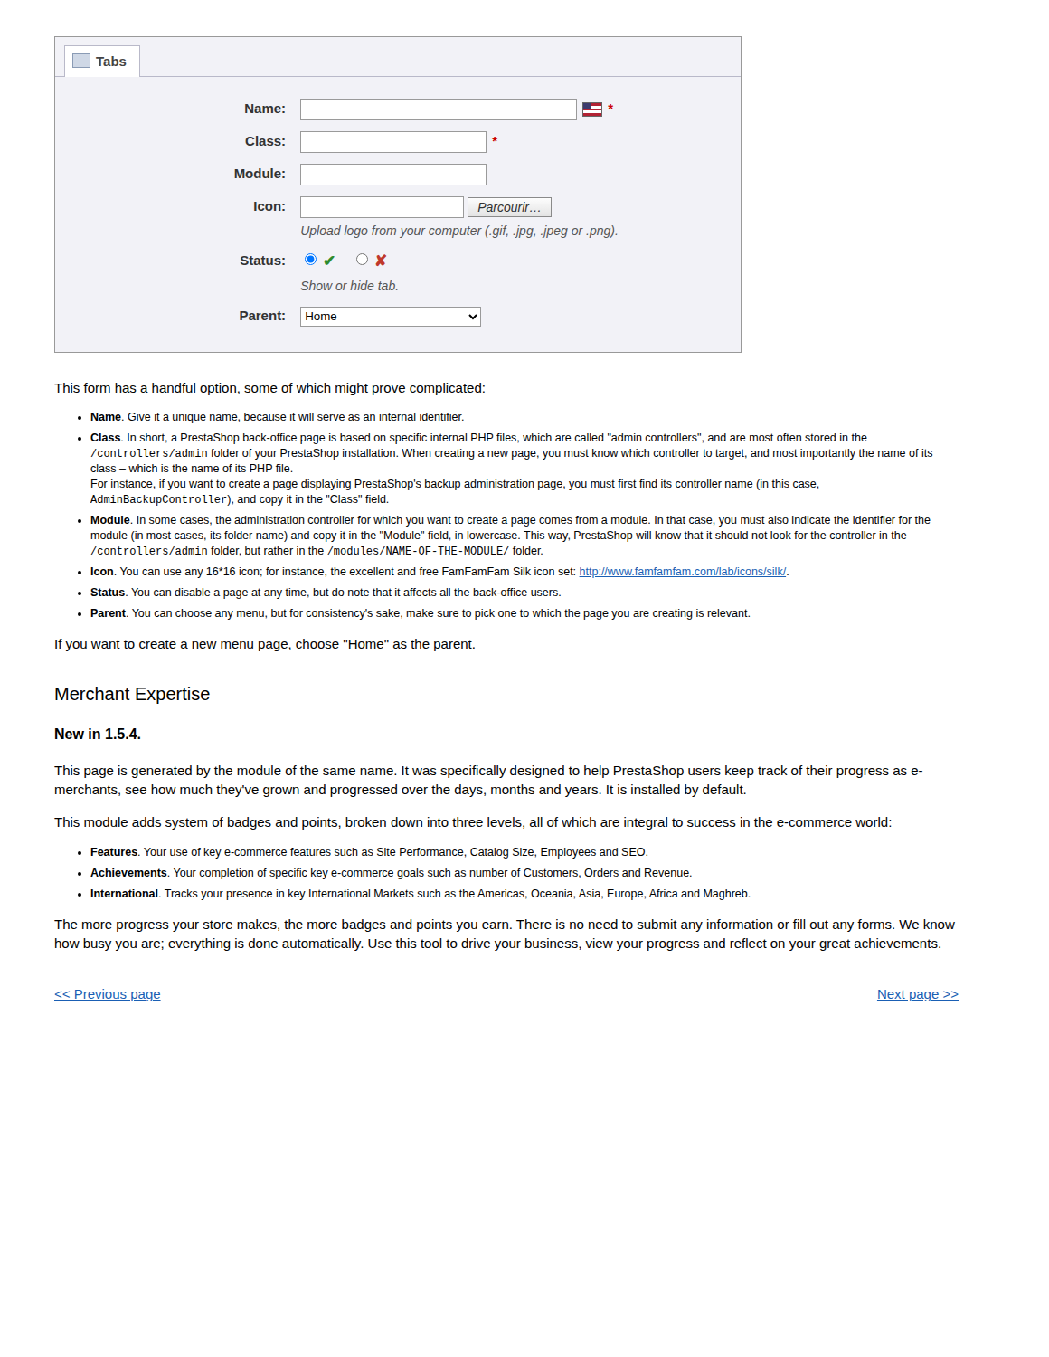Tabs
| Name: | * |
| Class: | * |
| Module: | |
| Icon: | Parcourir… Upload logo from your computer (.gif, .jpg, .jpeg or .png). |
| Status: | ✔ ✘ Show or hide tab. |
| Parent: | Home |
This form has a handful option, some of which might prove complicated:
Name. Give it a unique name, because it will serve as an internal identifier.
Class. In short, a PrestaShop back-office page is based on specific internal PHP files, which are called "admin controllers", and are most often stored in the /controllers/admin folder of your PrestaShop installation. When creating a new page, you must know which controller to target, and most importantly the name of its class – which is the name of its PHP file.
For instance, if you want to create a page displaying PrestaShop's backup administration page, you must first find its controller name (in this case, AdminBackupController), and copy it in the "Class" field.
Module. In some cases, the administration controller for which you want to create a page comes from a module. In that case, you must also indicate the identifier for the module (in most cases, its folder name) and copy it in the "Module" field, in lowercase. This way, PrestaShop will know that it should not look for the controller in the /controllers/admin folder, but rather in the /modules/NAME-OF-THE-MODULE/ folder.
Icon. You can use any 16*16 icon; for instance, the excellent and free FamFamFam Silk icon set: http://www.famfamfam.com/lab/icons/silk/.
Status. You can disable a page at any time, but do note that it affects all the back-office users.
Parent. You can choose any menu, but for consistency's sake, make sure to pick one to which the page you are creating is relevant.
If you want to create a new menu page, choose "Home" as the parent.
Merchant Expertise
New in 1.5.4.
This page is generated by the module of the same name. It was specifically designed to help PrestaShop users keep track of their progress as e-merchants, see how much they've grown and progressed over the days, months and years. It is installed by default.
This module adds system of badges and points, broken down into three levels, all of which are integral to success in the e-commerce world:
Features. Your use of key e-commerce features such as Site Performance, Catalog Size, Employees and SEO.
Achievements. Your completion of specific key e-commerce goals such as number of Customers, Orders and Revenue.
International. Tracks your presence in key International Markets such as the Americas, Oceania, Asia, Europe, Africa and Maghreb.
The more progress your store makes, the more badges and points you earn. There is no need to submit any information or fill out any forms. We know how busy you are; everything is done automatically. Use this tool to drive your business, view your progress and reflect on your great achievements.
<< Previous page Next page >>